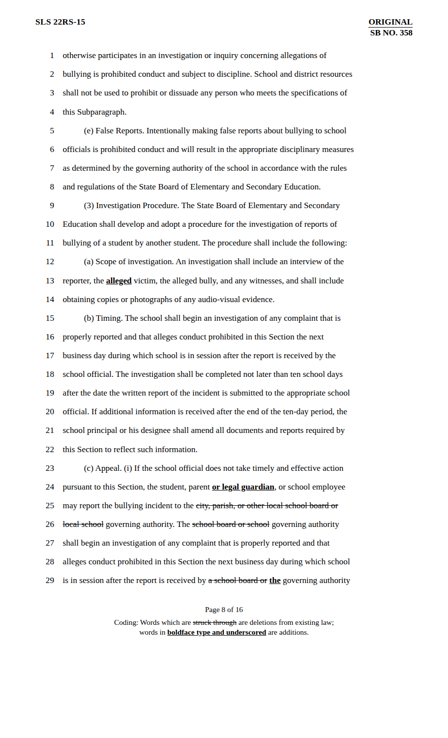SLS 22RS-15
ORIGINAL SB NO. 358
otherwise participates in an investigation or inquiry concerning allegations of
bullying is prohibited conduct and subject to discipline. School and district resources
shall not be used to prohibit or dissuade any person who meets the specifications of
this Subparagraph.
(e) False Reports. Intentionally making false reports about bullying to school
officials is prohibited conduct and will result in the appropriate disciplinary measures
as determined by the governing authority of the school in accordance with the rules
and regulations of the State Board of Elementary and Secondary Education.
(3) Investigation Procedure. The State Board of Elementary and Secondary
Education shall develop and adopt a procedure for the investigation of reports of
bullying of a student by another student. The procedure shall include the following:
(a) Scope of investigation. An investigation shall include an interview of the
reporter, the alleged victim, the alleged bully, and any witnesses, and shall include
obtaining copies or photographs of any audio-visual evidence.
(b) Timing. The school shall begin an investigation of any complaint that is
properly reported and that alleges conduct prohibited in this Section the next
business day during which school is in session after the report is received by the
school official. The investigation shall be completed not later than ten school days
after the date the written report of the incident is submitted to the appropriate school
official. If additional information is received after the end of the ten-day period, the
school principal or his designee shall amend all documents and reports required by
this Section to reflect such information.
(c) Appeal. (i) If the school official does not take timely and effective action
pursuant to this Section, the student, parent or legal guardian, or school employee
may report the bullying incident to the city, parish, or other local school board or
local school governing authority. The school board or school governing authority
shall begin an investigation of any complaint that is properly reported and that
alleges conduct prohibited in this Section the next business day during which school
is in session after the report is received by a school board or the governing authority
Page 8 of 16
Coding: Words which are struck through are deletions from existing law;
words in boldface type and underscored are additions.